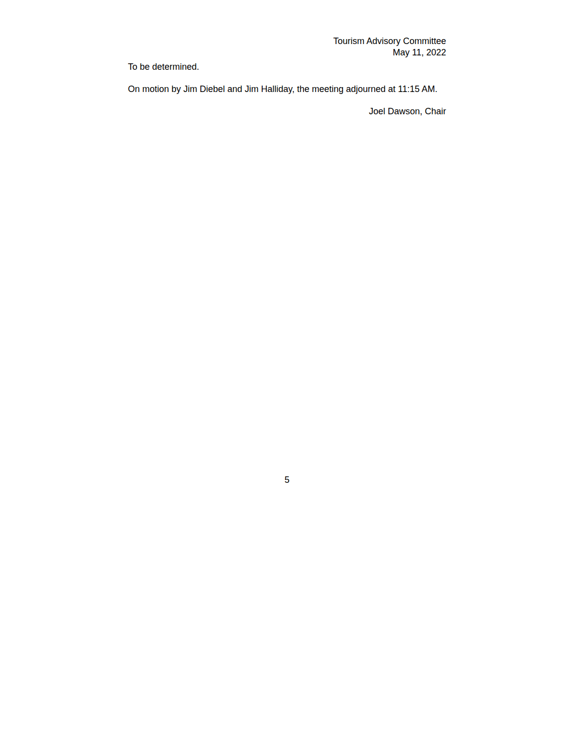Tourism Advisory Committee
May 11, 2022
To be determined.
On motion by Jim Diebel and Jim Halliday, the meeting adjourned at 11:15 AM.
Joel Dawson, Chair
5